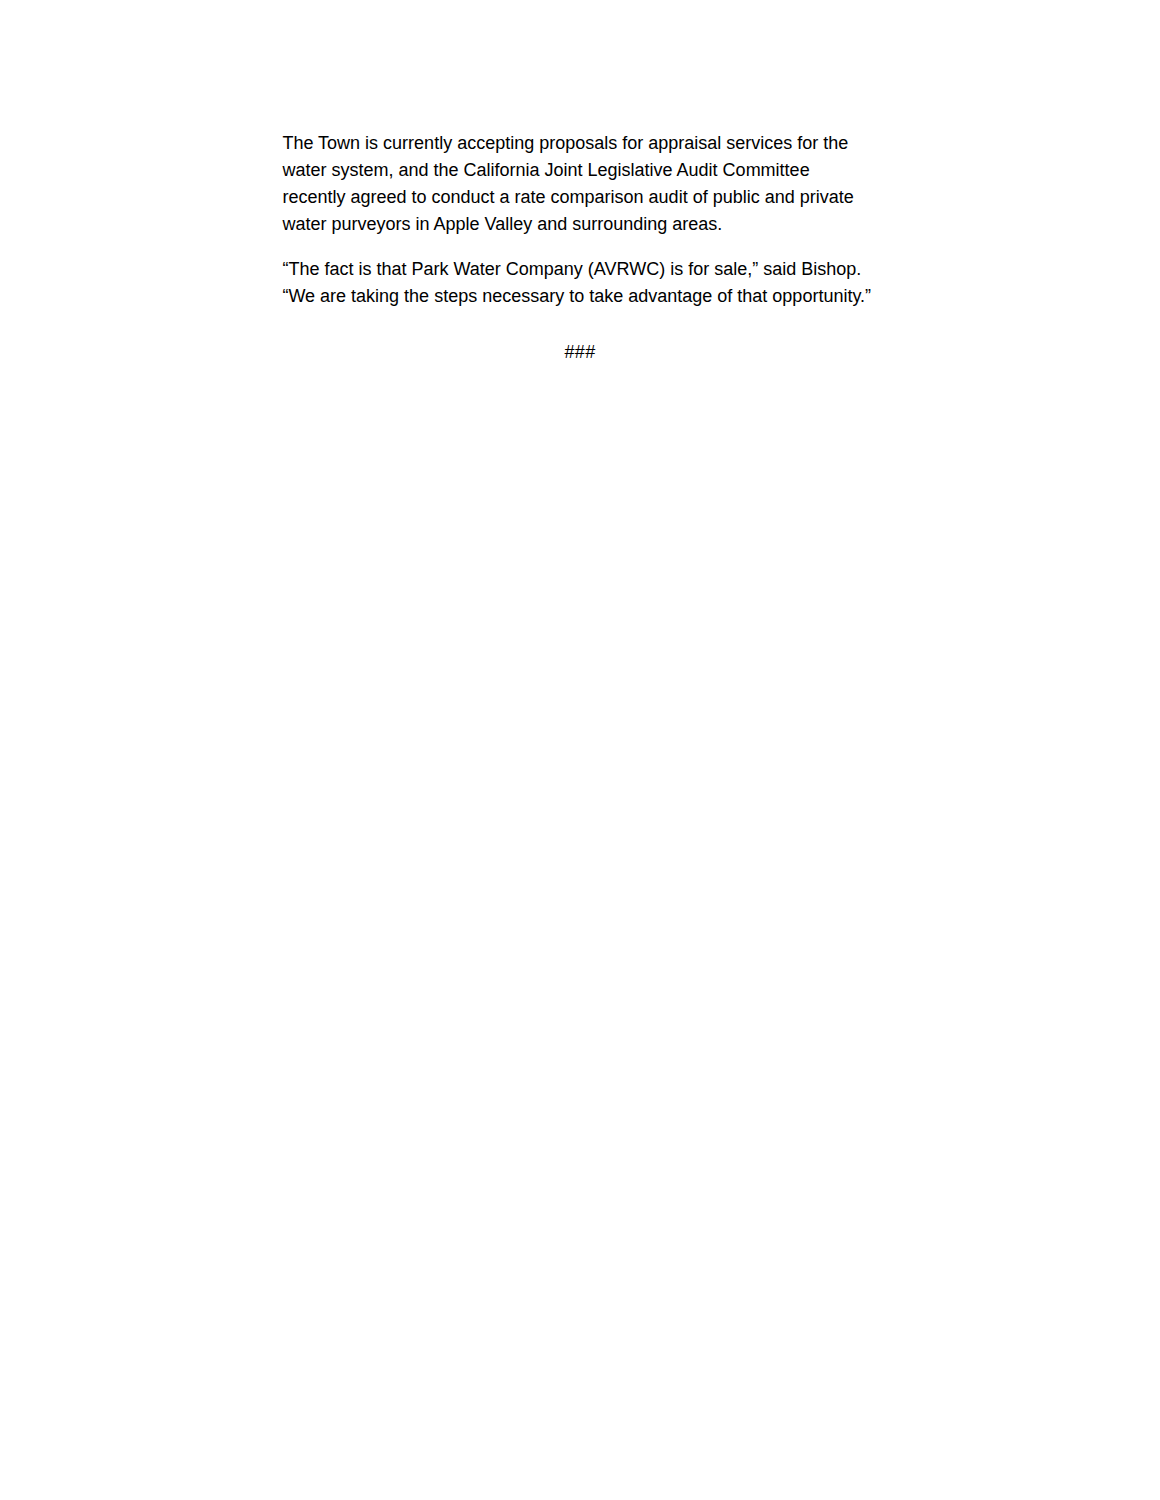The Town is currently accepting proposals for appraisal services for the water system, and the California Joint Legislative Audit Committee recently agreed to conduct a rate comparison audit of public and private water purveyors in Apple Valley and surrounding areas.
“The fact is that Park Water Company (AVRWC) is for sale,” said Bishop. “We are taking the steps necessary to take advantage of that opportunity.”
###